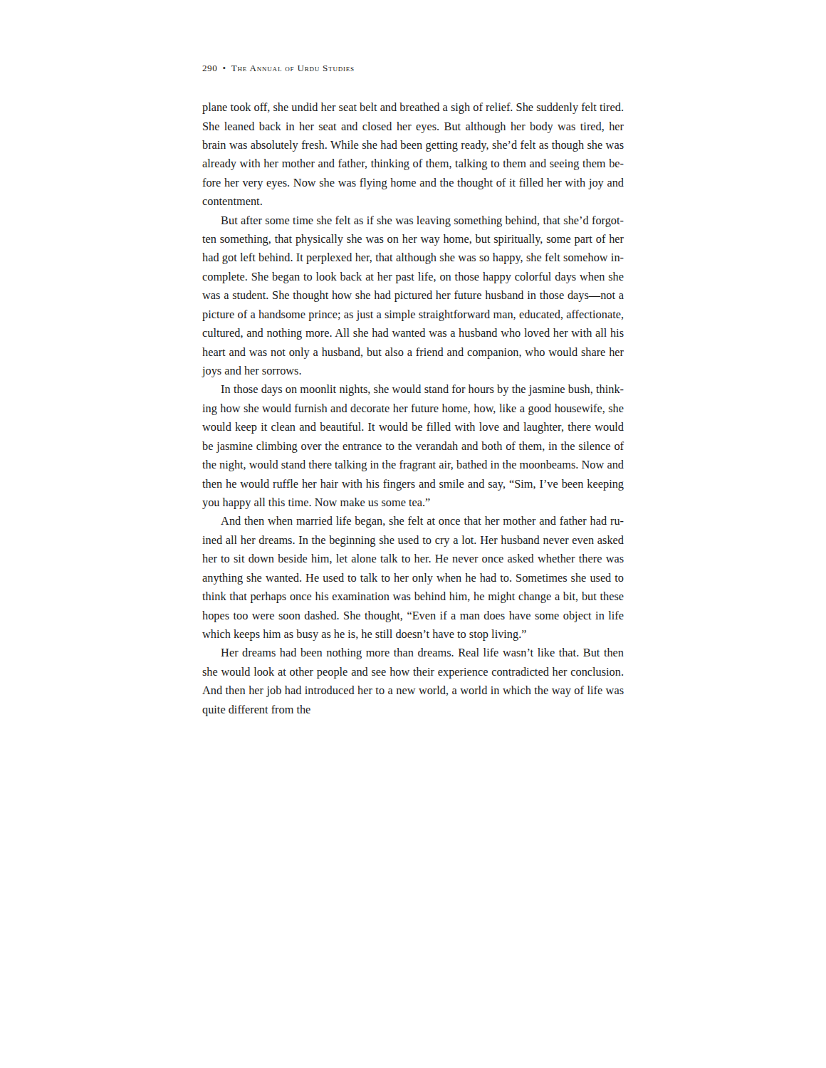290•The Annual of Urdu Studies
plane took off, she undid her seat belt and breathed a sigh of relief. She suddenly felt tired. She leaned back in her seat and closed her eyes. But although her body was tired, her brain was absolutely fresh. While she had been getting ready, she’d felt as though she was already with her mother and father, thinking of them, talking to them and seeing them before her very eyes. Now she was flying home and the thought of it filled her with joy and contentment.
But after some time she felt as if she was leaving something behind, that she’d forgotten something, that physically she was on her way home, but spiritually, some part of her had got left behind. It perplexed her, that although she was so happy, she felt somehow incomplete. She began to look back at her past life, on those happy colorful days when she was a student. She thought how she had pictured her future husband in those days—not a picture of a handsome prince; as just a simple straightforward man, educated, affectionate, cultured, and nothing more. All she had wanted was a husband who loved her with all his heart and was not only a husband, but also a friend and companion, who would share her joys and her sorrows.
In those days on moonlit nights, she would stand for hours by the jasmine bush, thinking how she would furnish and decorate her future home, how, like a good housewife, she would keep it clean and beautiful. It would be filled with love and laughter, there would be jasmine climbing over the entrance to the verandah and both of them, in the silence of the night, would stand there talking in the fragrant air, bathed in the moonbeams. Now and then he would ruffle her hair with his fingers and smile and say, “Sim, I’ve been keeping you happy all this time. Now make us some tea.”
And then when married life began, she felt at once that her mother and father had ruined all her dreams. In the beginning she used to cry a lot. Her husband never even asked her to sit down beside him, let alone talk to her. He never once asked whether there was anything she wanted. He used to talk to her only when he had to. Sometimes she used to think that perhaps once his examination was behind him, he might change a bit, but these hopes too were soon dashed. She thought, “Even if a man does have some object in life which keeps him as busy as he is, he still doesn’t have to stop living.”
Her dreams had been nothing more than dreams. Real life wasn’t like that. But then she would look at other people and see how their experience contradicted her conclusion. And then her job had introduced her to a new world, a world in which the way of life was quite different from the